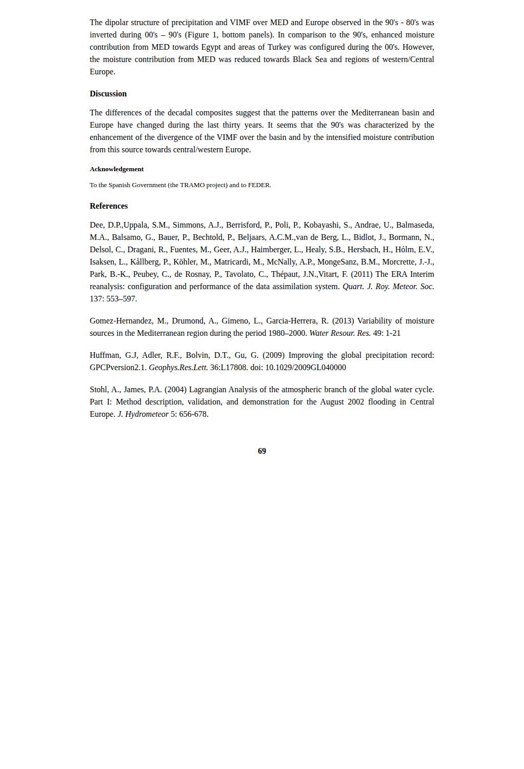The dipolar structure of precipitation and VIMF over MED and Europe observed in the 90's - 80's was inverted during 00's – 90's (Figure 1, bottom panels). In comparison to the 90's, enhanced moisture contribution from MED towards Egypt and areas of Turkey was configured during the 00's. However, the moisture contribution from MED was reduced towards Black Sea and regions of western/Central Europe.
Discussion
The differences of the decadal composites suggest that the patterns over the Mediterranean basin and Europe have changed during the last thirty years. It seems that the 90's was characterized by the enhancement of the divergence of the VIMF over the basin and by the intensified moisture contribution from this source towards central/western Europe.
Acknowledgement
To the Spanish Government (the TRAMO project) and to FEDER.
References
Dee, D.P.,Uppala, S.M., Simmons, A.J., Berrisford, P., Poli, P., Kobayashi, S., Andrae, U., Balmaseda, M.A., Balsamo, G., Bauer, P., Bechtold, P., Beljaars, A.C.M.,van de Berg, L., Bidlot, J., Bormann, N., Delsol, C., Dragani, R., Fuentes, M., Geer, A.J., Haimberger, L., Healy, S.B., Hersbach, H., Hólm, E.V., Isaksen, L., Kållberg, P., Köhler, M., Matricardi, M., McNally, A.P., MongeSanz, B.M., Morcrette, J.-J., Park, B.-K., Peubey, C., de Rosnay, P., Tavolato, C., Thépaut, J.N.,Vitart, F. (2011) The ERA Interim reanalysis: configuration and performance of the data assimilation system. Quart. J. Roy. Meteor. Soc. 137: 553–597.
Gomez-Hernandez, M., Drumond, A., Gimeno, L., Garcia-Herrera, R. (2013) Variability of moisture sources in the Mediterranean region during the period 1980–2000. Water Resour. Res. 49: 1-21
Huffman, G.J, Adler, R.F., Bolvin, D.T., Gu, G. (2009) Improving the global precipitation record: GPCPversion2.1. Geophys.Res.Lett. 36:L17808. doi: 10.1029/2009GL040000
Stohl, A., James, P.A. (2004) Lagrangian Analysis of the atmospheric branch of the global water cycle. Part I: Method description, validation, and demonstration for the August 2002 flooding in Central Europe. J. Hydrometeor 5: 656-678.
69